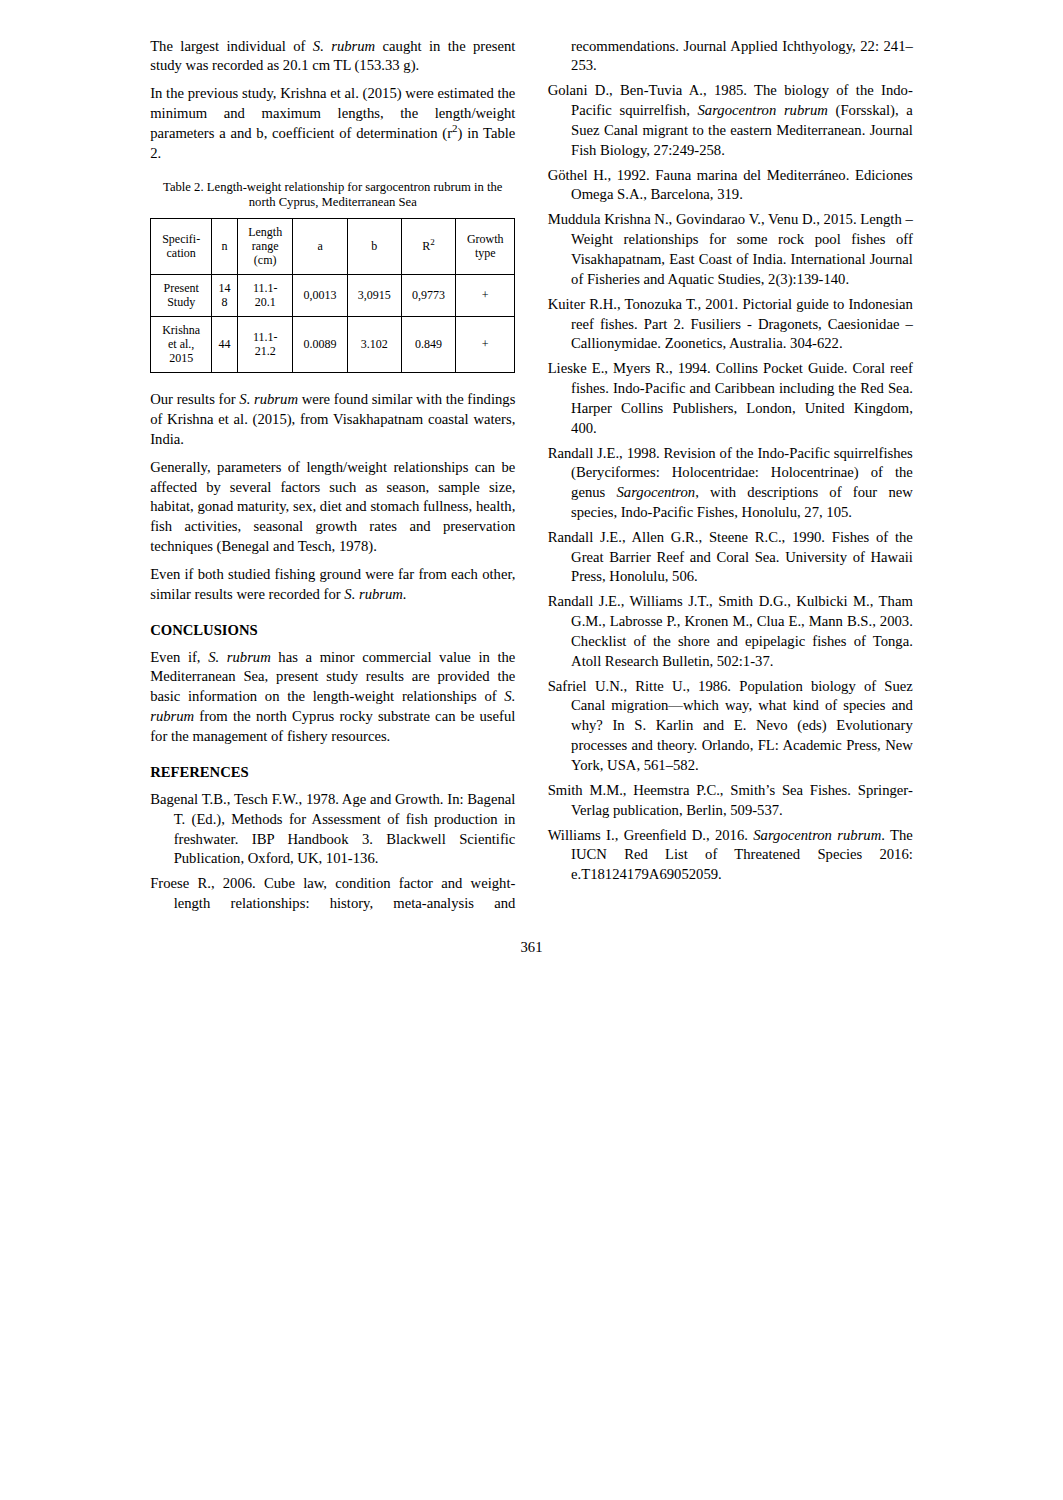The largest individual of S. rubrum caught in the present study was recorded as 20.1 cm TL (153.33 g).
In the previous study, Krishna et al. (2015) were estimated the minimum and maximum lengths, the length/weight parameters a and b, coefficient of determination (r2) in Table 2.
Table 2. Length-weight relationship for sargocentron rubrum in the north Cyprus, Mediterranean Sea
| Specifi- cation | n | Length range (cm) | a | b | R 2 | Growth type |
| --- | --- | --- | --- | --- | --- | --- |
| Present Study | 14 8 | 11.1- 20.1 | 0,0013 | 3,0915 | 0,9773 | + |
| Krishna et al., 2015 | 44 | 11.1- 21.2 | 0.0089 | 3.102 | 0.849 | + |
Our results for S. rubrum were found similar with the findings of Krishna et al. (2015), from Visakhapatnam coastal waters, India.
Generally, parameters of length/weight relationships can be affected by several factors such as season, sample size, habitat, gonad maturity, sex, diet and stomach fullness, health, fish activities, seasonal growth rates and preservation techniques (Benegal and Tesch, 1978).
Even if both studied fishing ground were far from each other, similar results were recorded for S. rubrum.
Conclusions
Even if, S. rubrum has a minor commercial value in the Mediterranean Sea, present study results are provided the basic information on the length-weight relationships of S. rubrum from the north Cyprus rocky substrate can be useful for the management of fishery resources.
References
Bagenal T.B., Tesch F.W., 1978. Age and Growth. In: Bagenal T. (Ed.), Methods for Assessment of fish production in freshwater. IBP Handbook 3. Blackwell Scientific Publication, Oxford, UK, 101-136.
Froese R., 2006. Cube law, condition factor and weight-length relationships: history, meta-analysis and recommendations. Journal Applied Ichthyology, 22: 241–253.
Golani D., Ben-Tuvia A., 1985. The biology of the Indo-Pacific squirrelfish, Sargocentron rubrum (Forsskal), a Suez Canal migrant to the eastern Mediterranean. Journal Fish Biology, 27:249-258.
Göthel H., 1992. Fauna marina del Mediterráneo. Ediciones Omega S.A., Barcelona, 319.
Muddula Krishna N., Govindarao V., Venu D., 2015. Length –Weight relationships for some rock pool fishes off Visakhapatnam, East Coast of India. International Journal of Fisheries and Aquatic Studies, 2(3):139-140.
Kuiter R.H., Tonozuka T., 2001. Pictorial guide to Indonesian reef fishes. Part 2. Fusiliers - Dragonets, Caesionidae – Callionymidae. Zoonetics, Australia. 304-622.
Lieske E., Myers R., 1994. Collins Pocket Guide. Coral reef fishes. Indo-Pacific and Caribbean including the Red Sea. Harper Collins Publishers, London, United Kingdom, 400.
Randall J.E., 1998. Revision of the Indo-Pacific squirrelfishes (Beryciformes: Holocentridae: Holocentrinae) of the genus Sargocentron, with descriptions of four new species, Indo-Pacific Fishes, Honolulu, 27, 105.
Randall J.E., Allen G.R., Steene R.C., 1990. Fishes of the Great Barrier Reef and Coral Sea. University of Hawaii Press, Honolulu, 506.
Randall J.E., Williams J.T., Smith D.G., Kulbicki M., Tham G.M., Labrosse P., Kronen M., Clua E., Mann B.S., 2003. Checklist of the shore and epipelagic fishes of Tonga. Atoll Research Bulletin, 502:1-37.
Safriel U.N., Ritte U., 1986. Population biology of Suez Canal migration—which way, what kind of species and why? In S. Karlin and E. Nevo (eds) Evolutionary processes and theory. Orlando, FL: Academic Press, New York, USA, 561–582.
Smith M.M., Heemstra P.C., Smith’s Sea Fishes. Springer-Verlag publication, Berlin, 509-537.
Williams I., Greenfield D., 2016. Sargocentron rubrum. The IUCN Red List of Threatened Species 2016: e.T18124179A69052059.
361